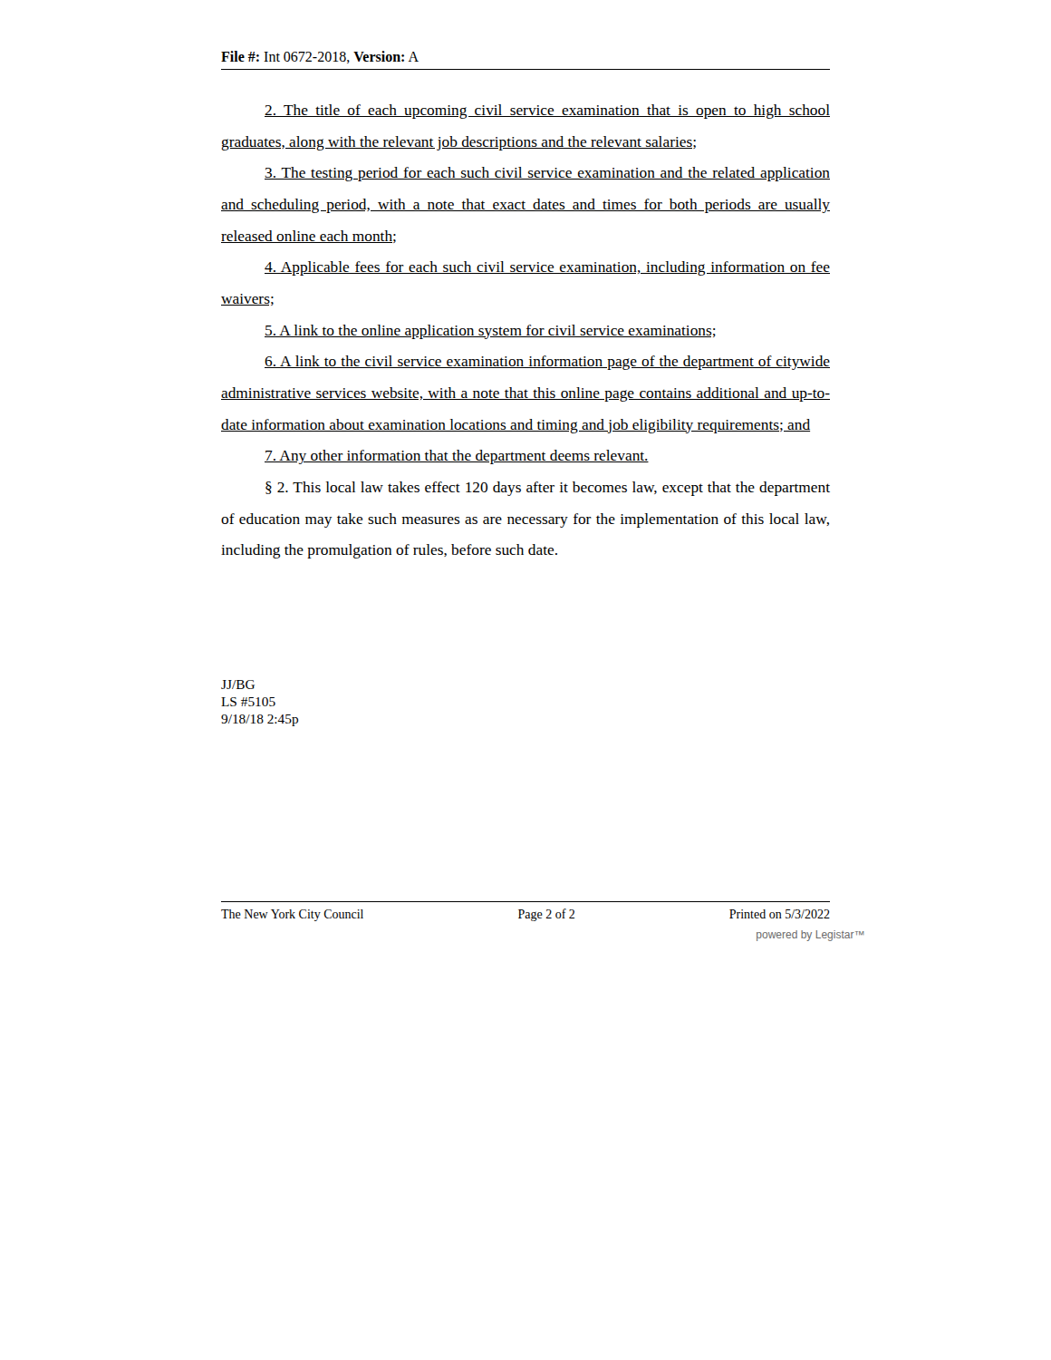File #: Int 0672-2018, Version: A
2. The title of each upcoming civil service examination that is open to high school graduates, along with the relevant job descriptions and the relevant salaries;
3. The testing period for each such civil service examination and the related application and scheduling period, with a note that exact dates and times for both periods are usually released online each month;
4. Applicable fees for each such civil service examination, including information on fee waivers;
5. A link to the online application system for civil service examinations;
6. A link to the civil service examination information page of the department of citywide administrative services website, with a note that this online page contains additional and up-to-date information about examination locations and timing and job eligibility requirements; and
7. Any other information that the department deems relevant.
§ 2. This local law takes effect 120 days after it becomes law, except that the department of education may take such measures as are necessary for the implementation of this local law, including the promulgation of rules, before such date.
JJ/BG
LS #5105
9/18/18 2:45p
The New York City Council
Page 2 of 2
Printed on 5/3/2022
powered by Legistar™